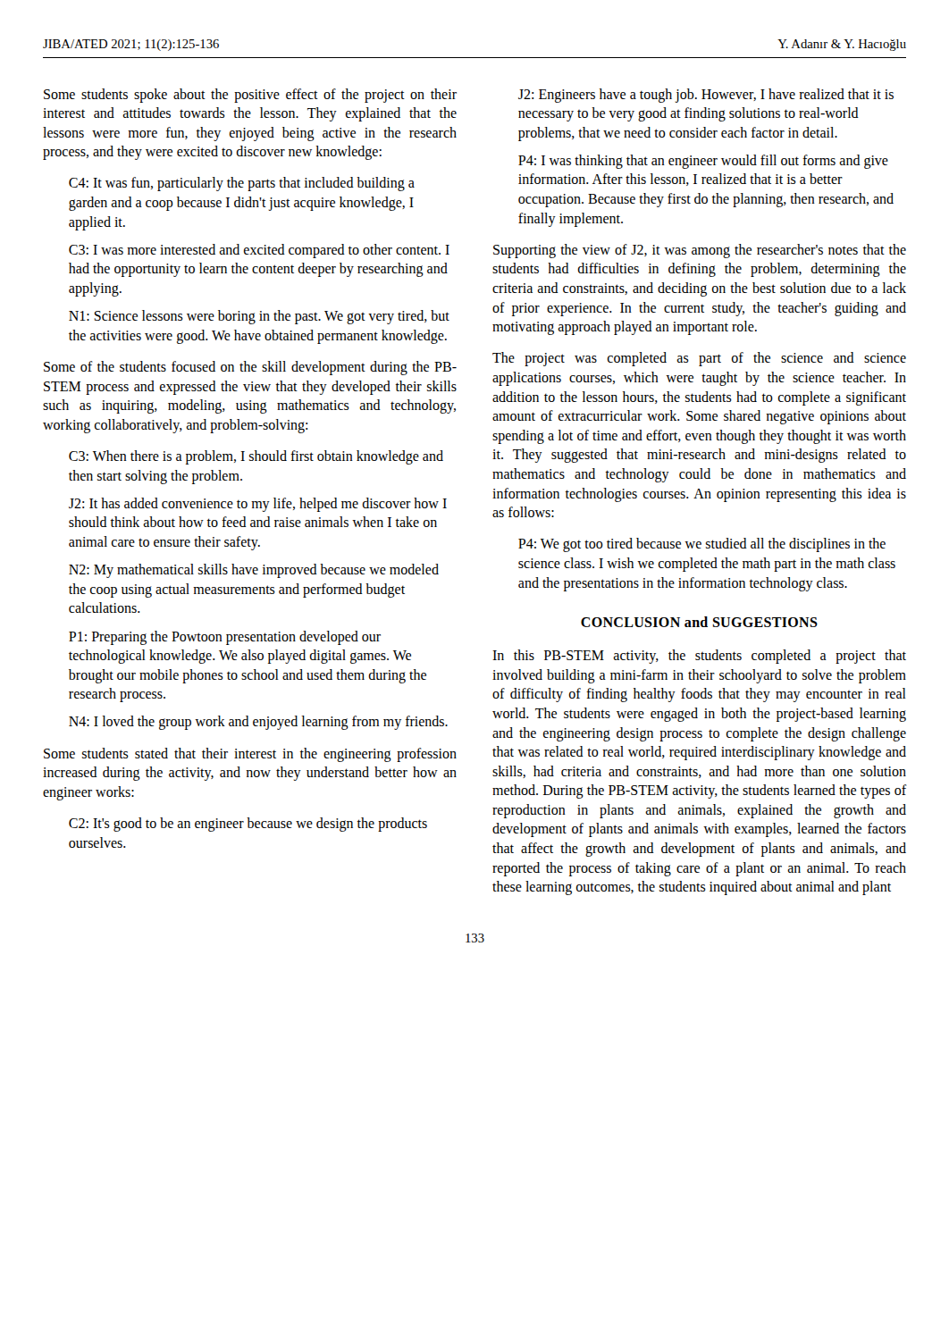JIBA/ATED 2021; 11(2):125-136 Y. Adanır & Y. Hacıoğlu
Some students spoke about the positive effect of the project on their interest and attitudes towards the lesson. They explained that the lessons were more fun, they enjoyed being active in the research process, and they were excited to discover new knowledge:
C4: It was fun, particularly the parts that included building a garden and a coop because I didn't just acquire knowledge, I applied it.
C3: I was more interested and excited compared to other content. I had the opportunity to learn the content deeper by researching and applying.
N1: Science lessons were boring in the past. We got very tired, but the activities were good. We have obtained permanent knowledge.
Some of the students focused on the skill development during the PB-STEM process and expressed the view that they developed their skills such as inquiring, modeling, using mathematics and technology, working collaboratively, and problem-solving:
C3: When there is a problem, I should first obtain knowledge and then start solving the problem.
J2: It has added convenience to my life, helped me discover how I should think about how to feed and raise animals when I take on animal care to ensure their safety.
N2: My mathematical skills have improved because we modeled the coop using actual measurements and performed budget calculations.
P1: Preparing the Powtoon presentation developed our technological knowledge. We also played digital games. We brought our mobile phones to school and used them during the research process.
N4: I loved the group work and enjoyed learning from my friends.
Some students stated that their interest in the engineering profession increased during the activity, and now they understand better how an engineer works:
C2: It's good to be an engineer because we design the products ourselves.
J2: Engineers have a tough job. However, I have realized that it is necessary to be very good at finding solutions to real-world problems, that we need to consider each factor in detail.
P4: I was thinking that an engineer would fill out forms and give information. After this lesson, I realized that it is a better occupation. Because they first do the planning, then research, and finally implement.
Supporting the view of J2, it was among the researcher's notes that the students had difficulties in defining the problem, determining the criteria and constraints, and deciding on the best solution due to a lack of prior experience. In the current study, the teacher's guiding and motivating approach played an important role.
The project was completed as part of the science and science applications courses, which were taught by the science teacher. In addition to the lesson hours, the students had to complete a significant amount of extracurricular work. Some shared negative opinions about spending a lot of time and effort, even though they thought it was worth it. They suggested that mini-research and mini-designs related to mathematics and technology could be done in mathematics and information technologies courses. An opinion representing this idea is as follows:
P4: We got too tired because we studied all the disciplines in the science class. I wish we completed the math part in the math class and the presentations in the information technology class.
CONCLUSION and SUGGESTIONS
In this PB-STEM activity, the students completed a project that involved building a mini-farm in their schoolyard to solve the problem of difficulty of finding healthy foods that they may encounter in real world. The students were engaged in both the project-based learning and the engineering design process to complete the design challenge that was related to real world, required interdisciplinary knowledge and skills, had criteria and constraints, and had more than one solution method. During the PB-STEM activity, the students learned the types of reproduction in plants and animals, explained the growth and development of plants and animals with examples, learned the factors that affect the growth and development of plants and animals, and reported the process of taking care of a plant or an animal. To reach these learning outcomes, the students inquired about animal and plant
133